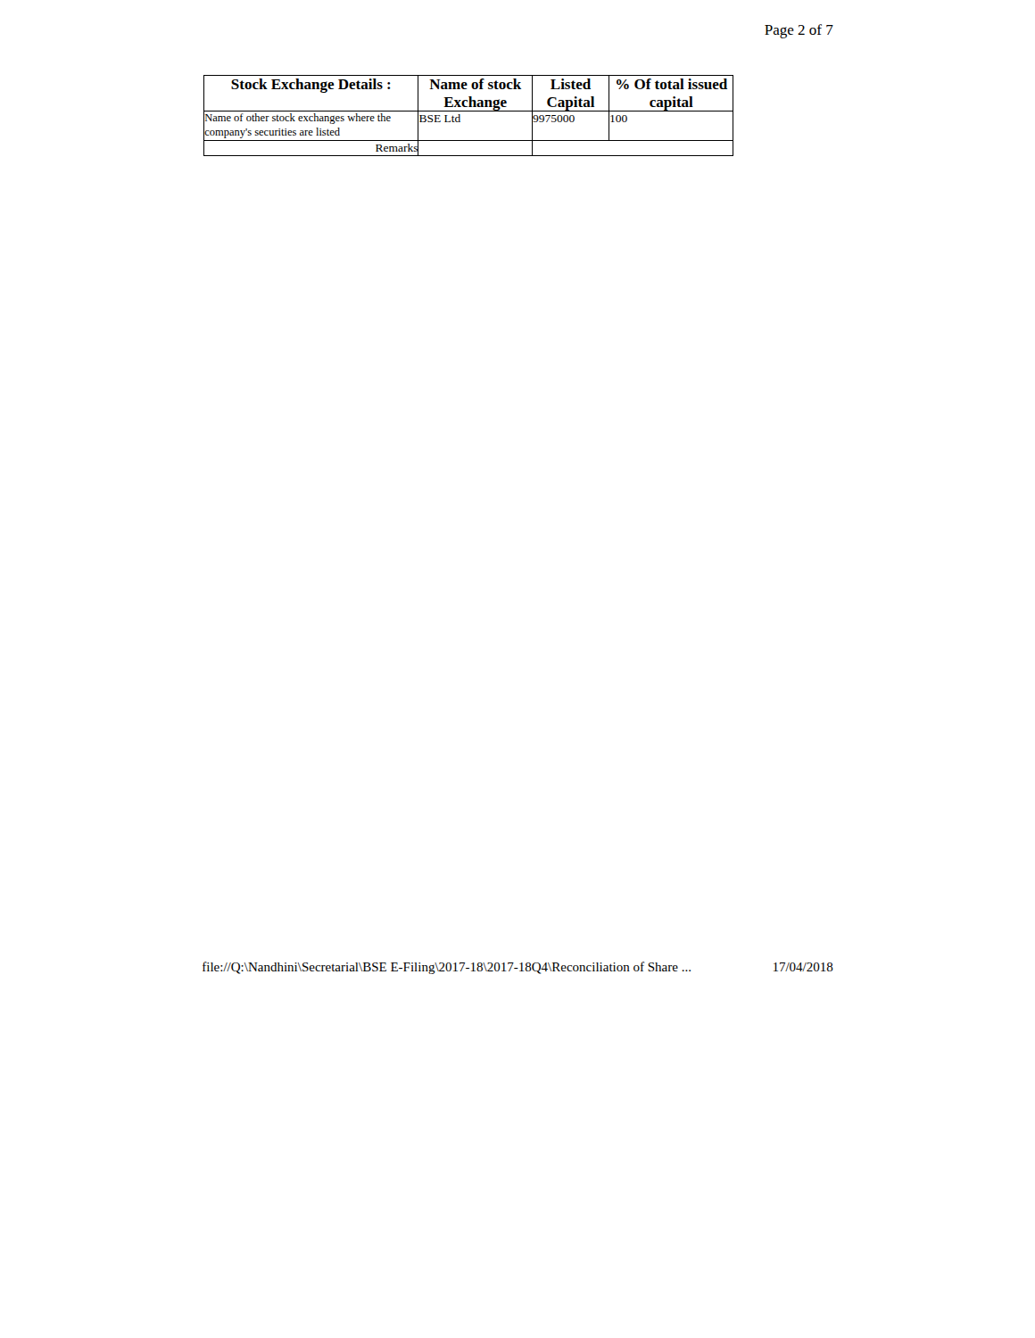Page 2 of 7
| Stock Exchange Details : | Name of stock Exchange | Listed Capital | % Of total issued capital |
| Name of other stock exchanges where the company's securities are listed | BSE Ltd | 9975000 | 100 |
| Remarks | | | |
file://Q:\Nandhini\Secretarial\BSE E-Filing\2017-18\2017-18Q4\Reconciliation of Share ... 17/04/2018